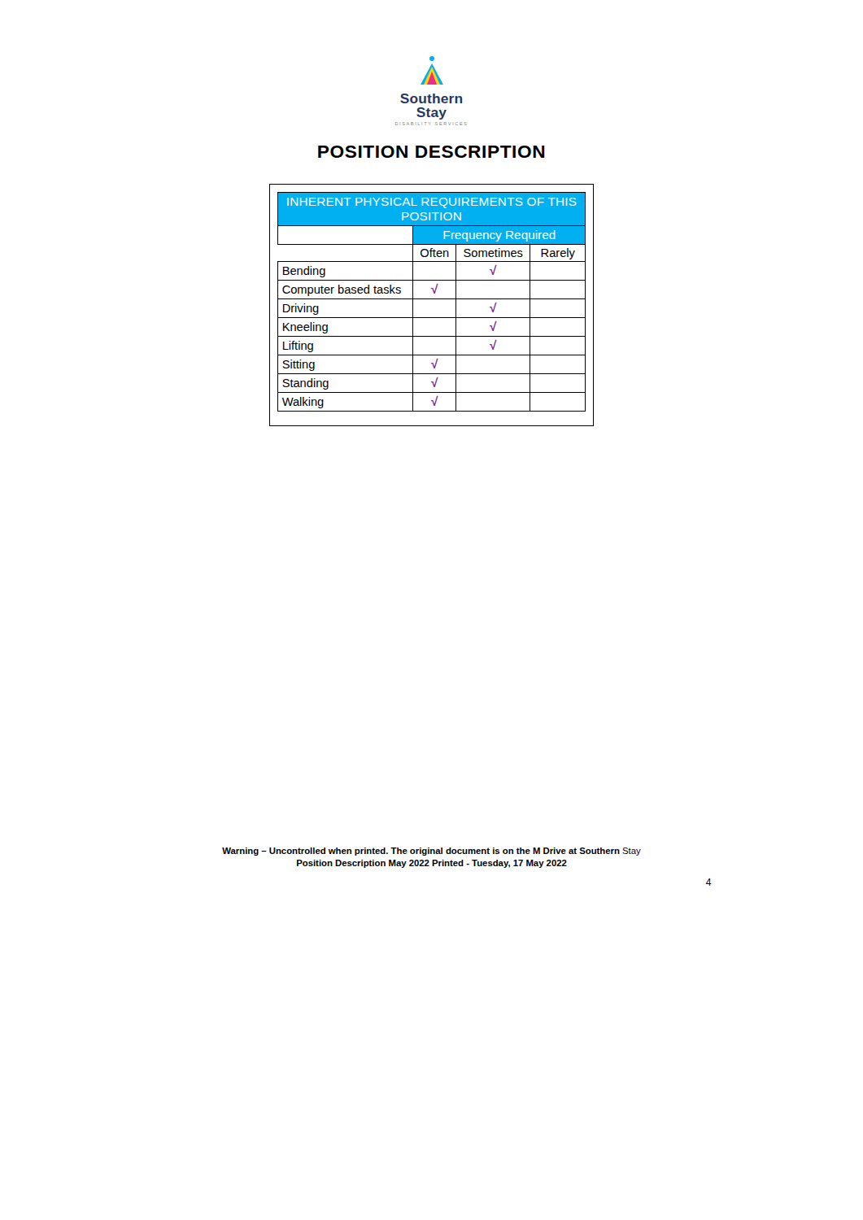SouthernStay
Disability Services
POSITION DESCRIPTION
| INHERENT PHYSICAL REQUIREMENTS OF THIS POSITION |
| | Frequency Required |
| | Often | Sometimes | Rarely |
| Bending | | √ | |
| Computer based tasks | √ | | |
| Driving | | √ | |
| Kneeling | | √ | |
| Lifting | | √ | |
| Sitting | √ | | |
| Standing | √ | | |
| Walking | √ | | |
Warning – Uncontrolled when printed. The original document is on the M Drive at Southern Stay
Position Description May 2022 Printed - Tuesday, 17 May 2022
4